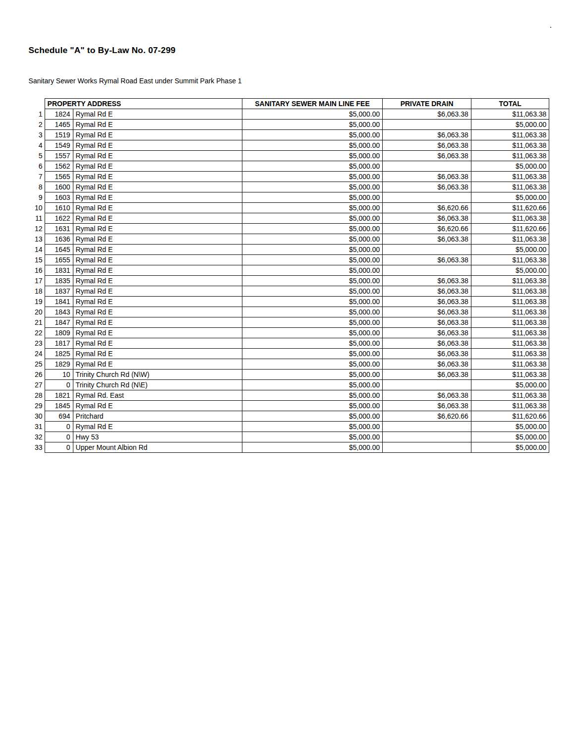.
Schedule "A" to By-Law No. 07-299
Sanitary Sewer Works Rymal Road East under Summit Park Phase 1
| | PROPERTY ADDRESS | SANITARY SEWER MAIN LINE FEE | PRIVATE DRAIN | TOTAL |
| --- | --- | --- | --- | --- |
| 1 | 1824 | Rymal Rd E | $5,000.00 | $6,063.38 | $11,063.38 |
| 2 | 1465 | Rymal Rd E | $5,000.00 | | $5,000.00 |
| 3 | 1519 | Rymal Rd E | $5,000.00 | $6,063.38 | $11,063.38 |
| 4 | 1549 | Rymal Rd E | $5,000.00 | $6,063.38 | $11,063.38 |
| 5 | 1557 | Rymal Rd E | $5,000.00 | $6,063.38 | $11,063.38 |
| 6 | 1562 | Rymal Rd E | $5,000.00 | | $5,000.00 |
| 7 | 1565 | Rymal Rd E | $5,000.00 | $6,063.38 | $11,063.38 |
| 8 | 1600 | Rymal Rd E | $5,000.00 | $6,063.38 | $11,063.38 |
| 9 | 1603 | Rymal Rd E | $5,000.00 | | $5,000.00 |
| 10 | 1610 | Rymal Rd E | $5,000.00 | $6,620.66 | $11,620.66 |
| 11 | 1622 | Rymal Rd E | $5,000.00 | $6,063.38 | $11,063.38 |
| 12 | 1631 | Rymal Rd E | $5,000.00 | $6,620.66 | $11,620.66 |
| 13 | 1636 | Rymal Rd E | $5,000.00 | $6,063.38 | $11,063.38 |
| 14 | 1645 | Rymal Rd E | $5,000.00 | | $5,000.00 |
| 15 | 1655 | Rymal Rd E | $5,000.00 | $6,063.38 | $11,063.38 |
| 16 | 1831 | Rymal Rd E | $5,000.00 | | $5,000.00 |
| 17 | 1835 | Rymal Rd E | $5,000.00 | $6,063.38 | $11,063.38 |
| 18 | 1837 | Rymal Rd E | $5,000.00 | $6,063.38 | $11,063.38 |
| 19 | 1841 | Rymal Rd E | $5,000.00 | $6,063.38 | $11,063.38 |
| 20 | 1843 | Rymal Rd E | $5,000.00 | $6,063.38 | $11,063.38 |
| 21 | 1847 | Rymal Rd E | $5,000.00 | $6,063.38 | $11,063.38 |
| 22 | 1809 | Rymal Rd E | $5,000.00 | $6,063.38 | $11,063.38 |
| 23 | 1817 | Rymal Rd E | $5,000.00 | $6,063.38 | $11,063.38 |
| 24 | 1825 | Rymal Rd E | $5,000.00 | $6,063.38 | $11,063.38 |
| 25 | 1829 | Rymal Rd E | $5,000.00 | $6,063.38 | $11,063.38 |
| 26 | 10 | Trinity Church Rd (N\W) | $5,000.00 | $6,063.38 | $11,063.38 |
| 27 | 0 | Trinity Church Rd (N\E) | $5,000.00 | | $5,000.00 |
| 28 | 1821 | Rymal Rd. East | $5,000.00 | $6,063.38 | $11,063.38 |
| 29 | 1845 | Rymal Rd E | $5,000.00 | $6,063.38 | $11,063.38 |
| 30 | 694 | Pritchard | $5,000.00 | $6,620.66 | $11,620.66 |
| 31 | 0 | Rymal Rd E | $5,000.00 | | $5,000.00 |
| 32 | 0 | Hwy 53 | $5,000.00 | | $5,000.00 |
| 33 | 0 | Upper Mount Albion Rd | $5,000.00 | | $5,000.00 |